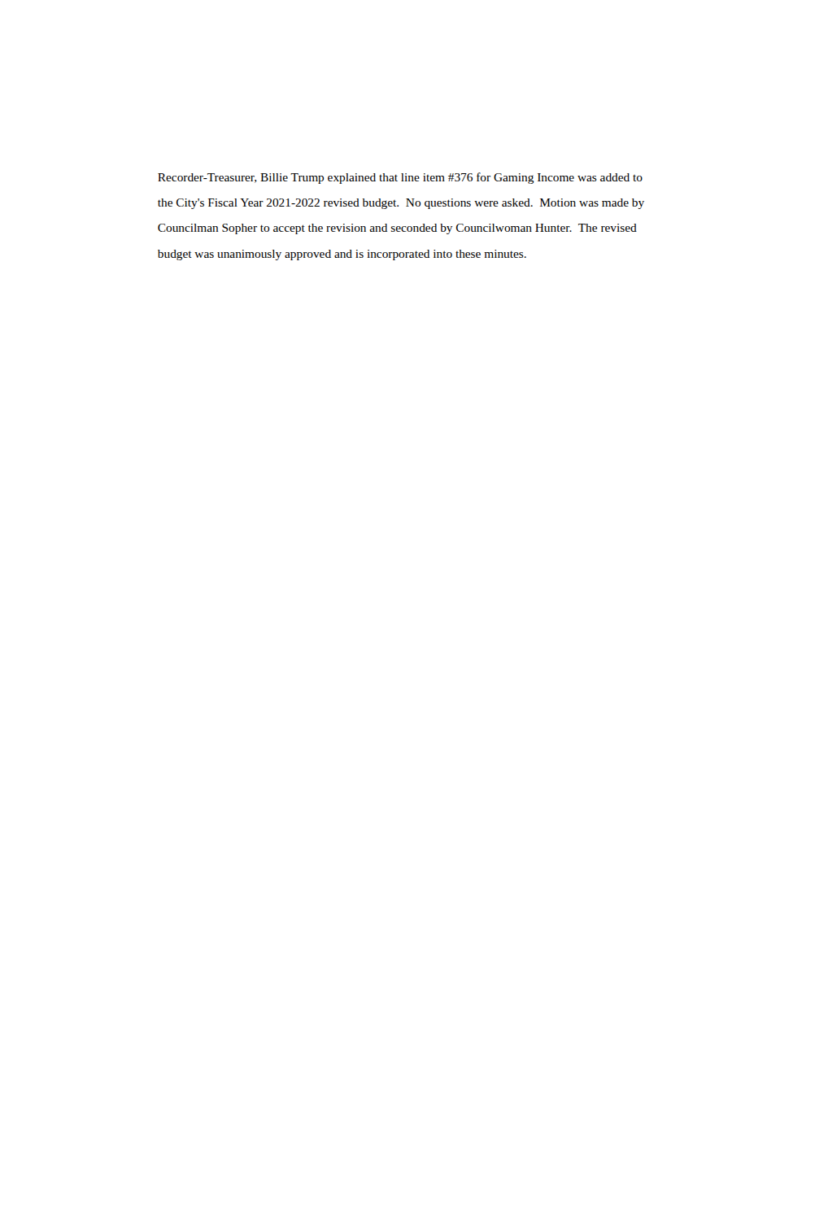Recorder-Treasurer, Billie Trump explained that line item #376 for Gaming Income was added to the City's Fiscal Year 2021-2022 revised budget. No questions were asked. Motion was made by Councilman Sopher to accept the revision and seconded by Councilwoman Hunter. The revised budget was unanimously approved and is incorporated into these minutes.